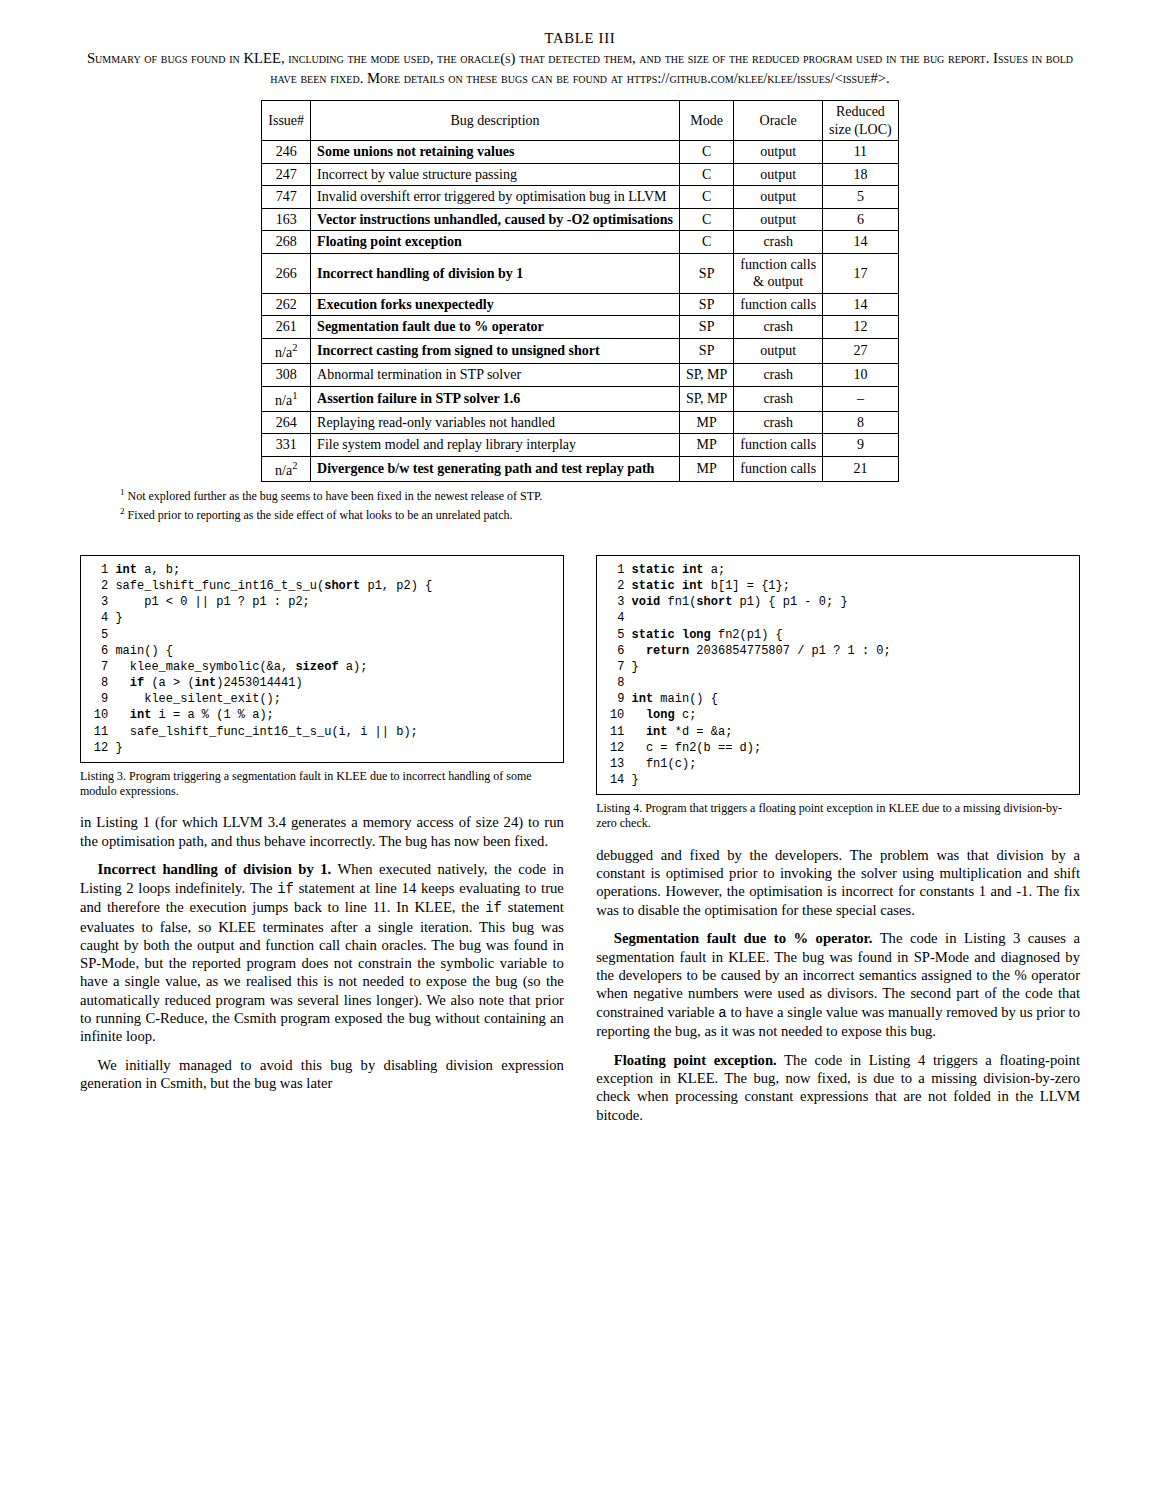TABLE III Summary of bugs found in KLEE, including the mode used, the oracle(s) that detected them, and the size of the reduced program used in the bug report. Issues in bold have been fixed. More details on these bugs can be found at https://github.com/klee/klee/issues/<issue#>.
| Issue# | Bug description | Mode | Oracle | Reduced size (LOC) |
| --- | --- | --- | --- | --- |
| 246 | Some unions not retaining values | C | output | 11 |
| 247 | Incorrect by value structure passing | C | output | 18 |
| 747 | Invalid overshift error triggered by optimisation bug in LLVM | C | output | 5 |
| 163 | Vector instructions unhandled, caused by -O2 optimisations | C | output | 6 |
| 268 | Floating point exception | C | crash | 14 |
| 266 | Incorrect handling of division by 1 | SP | function calls & output | 17 |
| 262 | Execution forks unexpectedly | SP | function calls | 14 |
| 261 | Segmentation fault due to % operator | SP | crash | 12 |
| n/a 2 | Incorrect casting from signed to unsigned short | SP | output | 27 |
| 308 | Abnormal termination in STP solver | SP, MP | crash | 10 |
| n/a 1 | Assertion failure in STP solver 1.6 | SP, MP | crash | – |
| 264 | Replaying read-only variables not handled | MP | crash | 8 |
| 331 | File system model and replay library interplay | MP | function calls | 9 |
| n/a 2 | Divergence b/w test generating path and test replay path | MP | function calls | 21 |
1 Not explored further as the bug seems to have been fixed in the newest release of STP.
2 Fixed prior to reporting as the side effect of what looks to be an unrelated patch.
1 int a, b; 2safe_lshift_func_int16_t_s_u(short p1, p2) { 3 p1 < 0 || p1 ? p1 : p2; 4} 5 6main() { 7 klee_make_symbolic(&a, sizeof a); 8 if (a > (int)2453014441) 9 klee_silent_exit(); 10 int i = a % (1 % a); 11 safe_lshift_func_int16_t_s_u(i, i || b); 12}
Listing 3. Program triggering a segmentation fault in KLEE due to incorrect handling of some modulo expressions.
in Listing 1 (for which LLVM 3.4 generates a memory access of size 24) to run the optimisation path, and thus behave incorrectly. The bug has now been fixed.
Incorrect handling of division by 1. When executed natively, the code in Listing 2 loops indefinitely. The if statement at line 14 keeps evaluating to true and therefore the execution jumps back to line 11. In KLEE, the if statement evaluates to false, so KLEE terminates after a single iteration. This bug was caught by both the output and function call chain oracles. The bug was found in SP-Mode, but the reported program does not constrain the symbolic variable to have a single value, as we realised this is not needed to expose the bug (so the automatically reduced program was several lines longer). We also note that prior to running C-Reduce, the Csmith program exposed the bug without containing an infinite loop.
We initially managed to avoid this bug by disabling division expression generation in Csmith, but the bug was later
1 static int a; 2 static int b[1] = {1}; 3 void fn1(short p1) { p1 - 0; } 4 5 static long fn2(p1) { 6 return 2036854775807 / p1 ? 1 : 0; 7} 8 9 int main() { 10 long c; 11 int *d = &a; 12 c = fn2(b == d); 13 fn1(c); 14}
Listing 4. Program that triggers a floating point exception in KLEE due to a missing division-by-zero check.
debugged and fixed by the developers. The problem was that division by a constant is optimised prior to invoking the solver using multiplication and shift operations. However, the optimisation is incorrect for constants 1 and -1. The fix was to disable the optimisation for these special cases.
Segmentation fault due to % operator. The code in Listing 3 causes a segmentation fault in KLEE. The bug was found in SP-Mode and diagnosed by the developers to be caused by an incorrect semantics assigned to the % operator when negative numbers were used as divisors. The second part of the code that constrained variable a to have a single value was manually removed by us prior to reporting the bug, as it was not needed to expose this bug.
Floating point exception. The code in Listing 4 triggers a floating-point exception in KLEE. The bug, now fixed, is due to a missing division-by-zero check when processing constant expressions that are not folded in the LLVM bitcode.